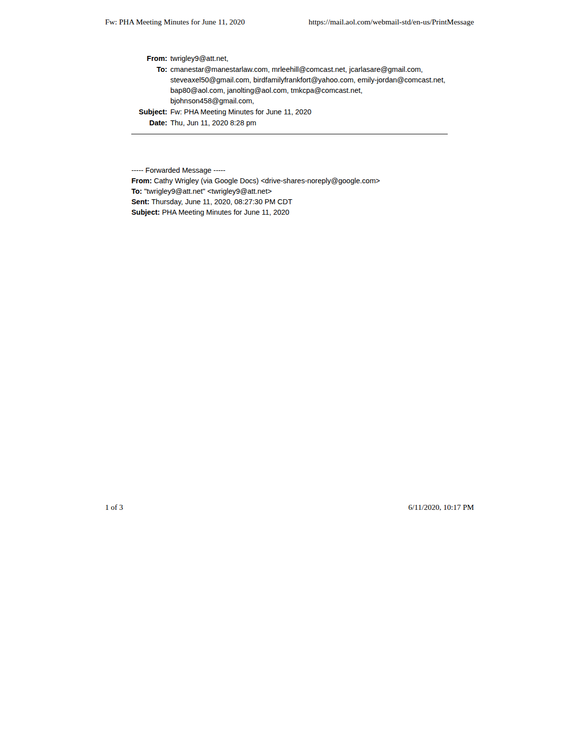Fw: PHA Meeting Minutes for June 11, 2020
https://mail.aol.com/webmail-std/en-us/PrintMessage
| From: | twrigley9@att.net, |
| To: | cmanestar@manestarlaw.com, mrleehill@comcast.net, jcarlasare@gmail.com, steveaxel50@gmail.com, birdfamilyfrankfort@yahoo.com, emily-jordan@comcast.net, bap80@aol.com, janolting@aol.com, tmkcpa@comcast.net, bjohnson458@gmail.com, |
| Subject: | Fw: PHA Meeting Minutes for June 11, 2020 |
| Date: | Thu, Jun 11, 2020 8:28 pm |
----- Forwarded Message -----
From: Cathy Wrigley (via Google Docs) <drive-shares-noreply@google.com>
To: "twrigley9@att.net" <twrigley9@att.net>
Sent: Thursday, June 11, 2020, 08:27:30 PM CDT
Subject: PHA Meeting Minutes for June 11, 2020
1 of 3
6/11/2020, 10:17 PM